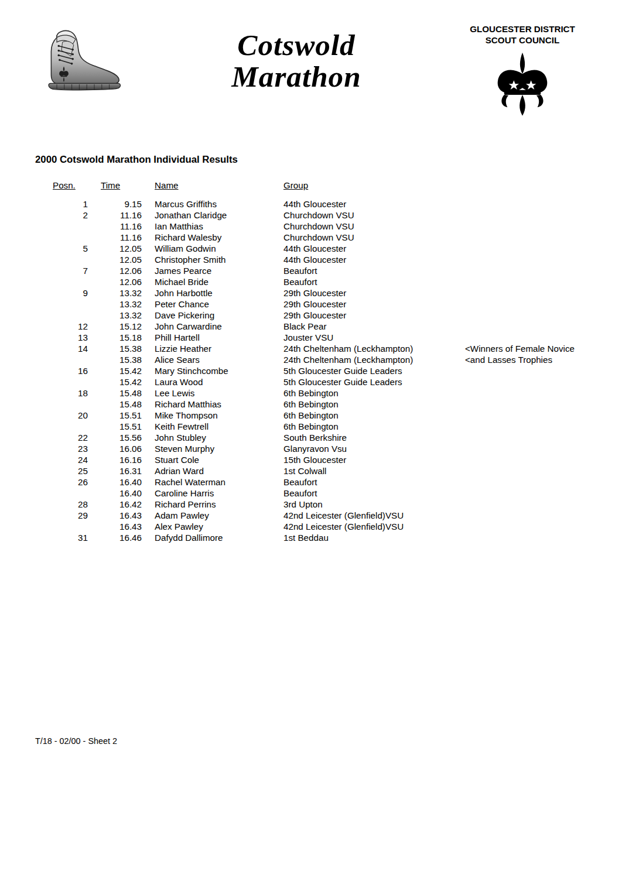Cotswold
Marathon
GLOUCESTER DISTRICT
SCOUT COUNCIL
2000 Cotswold Marathon Individual Results
| Posn. | Time | Name | Group | |
| --- | --- | --- | --- | --- |
| 1 | 9.15 | Marcus Griffiths | 44th Gloucester | |
| 2 | 11.16 | Jonathan Claridge | Churchdown VSU | |
| | 11.16 | Ian Matthias | Churchdown VSU | |
| | 11.16 | Richard Walesby | Churchdown VSU | |
| 5 | 12.05 | William Godwin | 44th Gloucester | |
| | 12.05 | Christopher Smith | 44th Gloucester | |
| 7 | 12.06 | James Pearce | Beaufort | |
| | 12.06 | Michael Bride | Beaufort | |
| 9 | 13.32 | John Harbottle | 29th Gloucester | |
| | 13.32 | Peter Chance | 29th Gloucester | |
| | 13.32 | Dave Pickering | 29th Gloucester | |
| 12 | 15.12 | John Carwardine | Black Pear | |
| 13 | 15.18 | Phill Hartell | Jouster VSU | |
| 14 | 15.38 | Lizzie Heather | 24th Cheltenham (Leckhampton) | <Winners of Female Novice |
| | 15.38 | Alice Sears | 24th Cheltenham (Leckhampton) | <and Lasses Trophies |
| 16 | 15.42 | Mary Stinchcombe | 5th Gloucester Guide Leaders | |
| | 15.42 | Laura Wood | 5th Gloucester Guide Leaders | |
| 18 | 15.48 | Lee Lewis | 6th Bebington | |
| | 15.48 | Richard Matthias | 6th Bebington | |
| 20 | 15.51 | Mike Thompson | 6th Bebington | |
| | 15.51 | Keith Fewtrell | 6th Bebington | |
| 22 | 15.56 | John Stubley | South Berkshire | |
| 23 | 16.06 | Steven Murphy | Glanyravon Vsu | |
| 24 | 16.16 | Stuart Cole | 15th Gloucester | |
| 25 | 16.31 | Adrian Ward | 1st Colwall | |
| 26 | 16.40 | Rachel Waterman | Beaufort | |
| | 16.40 | Caroline Harris | Beaufort | |
| 28 | 16.42 | Richard Perrins | 3rd Upton | |
| 29 | 16.43 | Adam Pawley | 42nd Leicester (Glenfield)VSU | |
| | 16.43 | Alex Pawley | 42nd Leicester (Glenfield)VSU | |
| 31 | 16.46 | Dafydd Dallimore | 1st Beddau | |
T/18 - 02/00 - Sheet 2